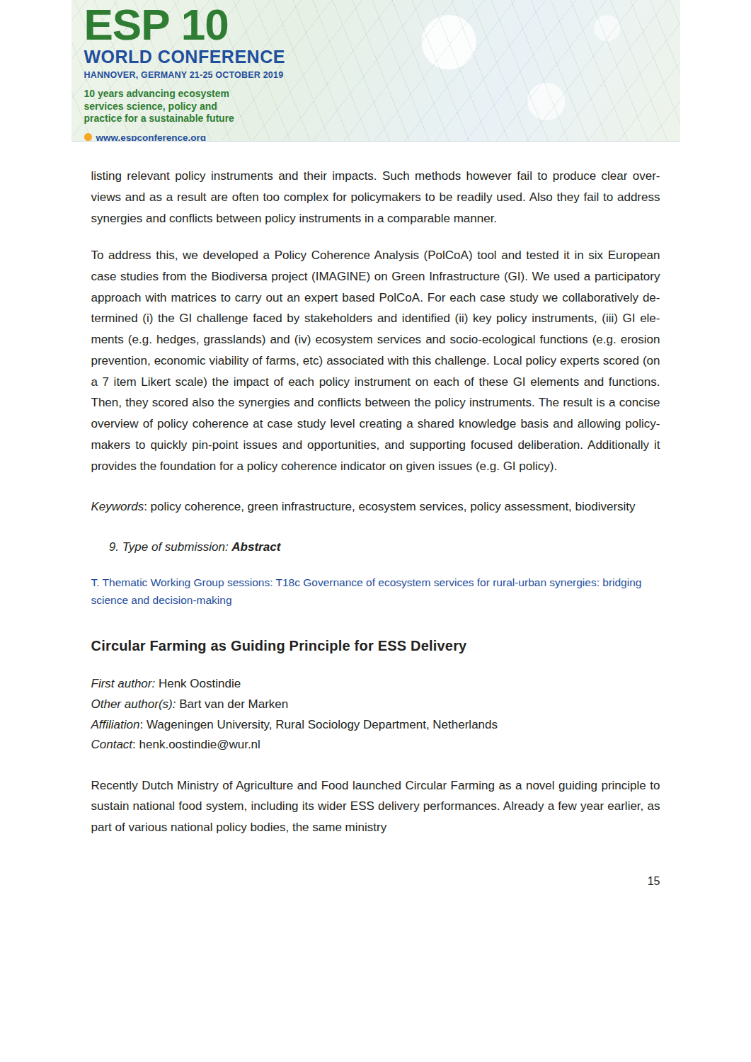ESP 10
WORLD CONFERENCE
HANNOVER, GERMANY 21-25 OCTOBER 2019
10 years advancing ecosystem
services science, policy and
practice for a sustainable future
www.espconference.org
listing relevant policy instruments and their impacts. Such methods however fail to produce clear overviews and as a result are often too complex for policymakers to be readily used. Also they fail to address synergies and conflicts between policy instruments in a comparable manner.
To address this, we developed a Policy Coherence Analysis (PolCoA) tool and tested it in six European case studies from the Biodiversa project (IMAGINE) on Green Infrastructure (GI). We used a participatory approach with matrices to carry out an expert based PolCoA. For each case study we collaboratively determined (i) the GI challenge faced by stakeholders and identified (ii) key policy instruments, (iii) GI elements (e.g. hedges, grasslands) and (iv) ecosystem services and socio-ecological functions (e.g. erosion prevention, economic viability of farms, etc) associated with this challenge. Local policy experts scored (on a 7 item Likert scale) the impact of each policy instrument on each of these GI elements and functions. Then, they scored also the synergies and conflicts between the policy instruments. The result is a concise overview of policy coherence at case study level creating a shared knowledge basis and allowing policymakers to quickly pin-point issues and opportunities, and supporting focused deliberation. Additionally it provides the foundation for a policy coherence indicator on given issues (e.g. GI policy).
Keywords: policy coherence, green infrastructure, ecosystem services, policy assessment, biodiversity
Type of submission: Abstract
T. Thematic Working Group sessions: T18c Governance of ecosystem services for rural-urban synergies: bridging science and decision-making
Circular Farming as Guiding Principle for ESS Delivery
First author: Henk Oostindie
Other author(s): Bart van der Marken
Affiliation: Wageningen University, Rural Sociology Department, Netherlands
Contact: henk.oostindie@wur.nl
Recently Dutch Ministry of Agriculture and Food launched Circular Farming as a novel guiding principle to sustain national food system, including its wider ESS delivery performances. Already a few year earlier, as part of various national policy bodies, the same ministry
15